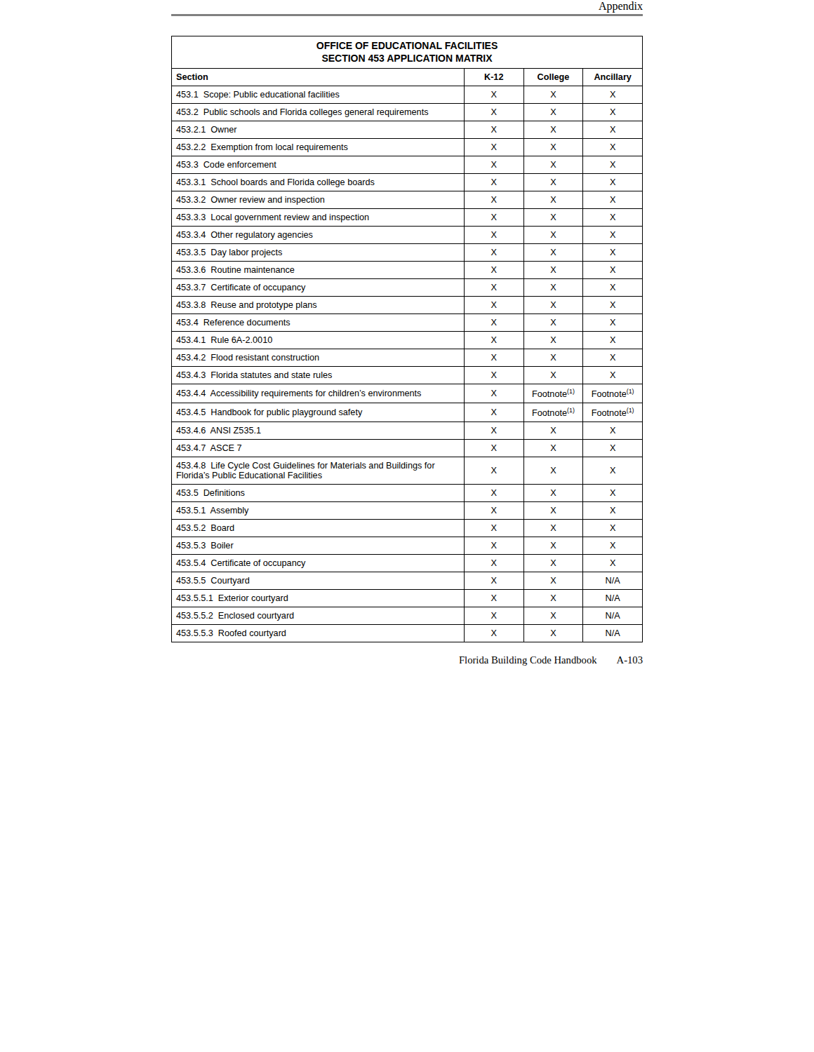Appendix
| OFFICE OF EDUCATIONAL FACILITIES SECTION 453 APPLICATION MATRIX |
| Section | K-12 | College | Ancillary |
| 453.1 Scope: Public educational facilities | X | X | X |
| 453.2 Public schools and Florida colleges general requirements | X | X | X |
| 453.2.1 Owner | X | X | X |
| 453.2.2 Exemption from local requirements | X | X | X |
| 453.3 Code enforcement | X | X | X |
| 453.3.1 School boards and Florida college boards | X | X | X |
| 453.3.2 Owner review and inspection | X | X | X |
| 453.3.3 Local government review and inspection | X | X | X |
| 453.3.4 Other regulatory agencies | X | X | X |
| 453.3.5 Day labor projects | X | X | X |
| 453.3.6 Routine maintenance | X | X | X |
| 453.3.7 Certificate of occupancy | X | X | X |
| 453.3.8 Reuse and prototype plans | X | X | X |
| 453.4 Reference documents | X | X | X |
| 453.4.1 Rule 6A-2.0010 | X | X | X |
| 453.4.2 Flood resistant construction | X | X | X |
| 453.4.3 Florida statutes and state rules | X | X | X |
| 453.4.4 Accessibility requirements for children’s environments | X | Footnote (1) | Footnote (1) |
| 453.4.5 Handbook for public playground safety | X | Footnote (1) | Footnote (1) |
| 453.4.6 ANSI Z535.1 | X | X | X |
| 453.4.7 ASCE 7 | X | X | X |
| 453.4.8 Life Cycle Cost Guidelines for Materials and Buildings for Florida’s Public Educational Facilities | X | X | X |
| 453.5 Definitions | X | X | X |
| 453.5.1 Assembly | X | X | X |
| 453.5.2 Board | X | X | X |
| 453.5.3 Boiler | X | X | X |
| 453.5.4 Certificate of occupancy | X | X | X |
| 453.5.5 Courtyard | X | X | N/A |
| 453.5.5.1 Exterior courtyard | X | X | N/A |
| 453.5.5.2 Enclosed courtyard | X | X | N/A |
| 453.5.5.3 Roofed courtyard | X | X | N/A |
Florida Building Code HandbookA-103